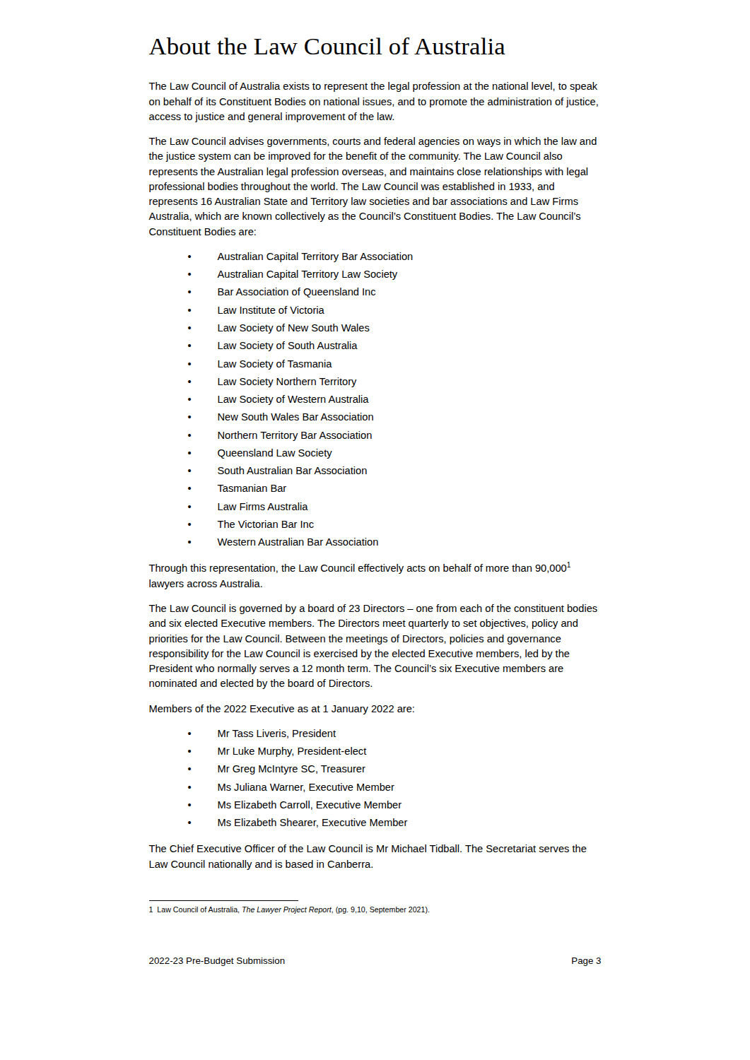About the Law Council of Australia
The Law Council of Australia exists to represent the legal profession at the national level, to speak on behalf of its Constituent Bodies on national issues, and to promote the administration of justice, access to justice and general improvement of the law.
The Law Council advises governments, courts and federal agencies on ways in which the law and the justice system can be improved for the benefit of the community. The Law Council also represents the Australian legal profession overseas, and maintains close relationships with legal professional bodies throughout the world. The Law Council was established in 1933, and represents 16 Australian State and Territory law societies and bar associations and Law Firms Australia, which are known collectively as the Council’s Constituent Bodies. The Law Council’s Constituent Bodies are:
Australian Capital Territory Bar Association
Australian Capital Territory Law Society
Bar Association of Queensland Inc
Law Institute of Victoria
Law Society of New South Wales
Law Society of South Australia
Law Society of Tasmania
Law Society Northern Territory
Law Society of Western Australia
New South Wales Bar Association
Northern Territory Bar Association
Queensland Law Society
South Australian Bar Association
Tasmanian Bar
Law Firms Australia
The Victorian Bar Inc
Western Australian Bar Association
Through this representation, the Law Council effectively acts on behalf of more than 90,0001 lawyers across Australia.
The Law Council is governed by a board of 23 Directors – one from each of the constituent bodies and six elected Executive members. The Directors meet quarterly to set objectives, policy and priorities for the Law Council. Between the meetings of Directors, policies and governance responsibility for the Law Council is exercised by the elected Executive members, led by the President who normally serves a 12 month term. The Council’s six Executive members are nominated and elected by the board of Directors.
Members of the 2022 Executive as at 1 January 2022 are:
Mr Tass Liveris, President
Mr Luke Murphy, President-elect
Mr Greg McIntyre SC, Treasurer
Ms Juliana Warner, Executive Member
Ms Elizabeth Carroll, Executive Member
Ms Elizabeth Shearer, Executive Member
The Chief Executive Officer of the Law Council is Mr Michael Tidball. The Secretariat serves the Law Council nationally and is based in Canberra.
1 Law Council of Australia, The Lawyer Project Report, (pg. 9,10, September 2021).
2022-23 Pre-Budget Submission Page 3